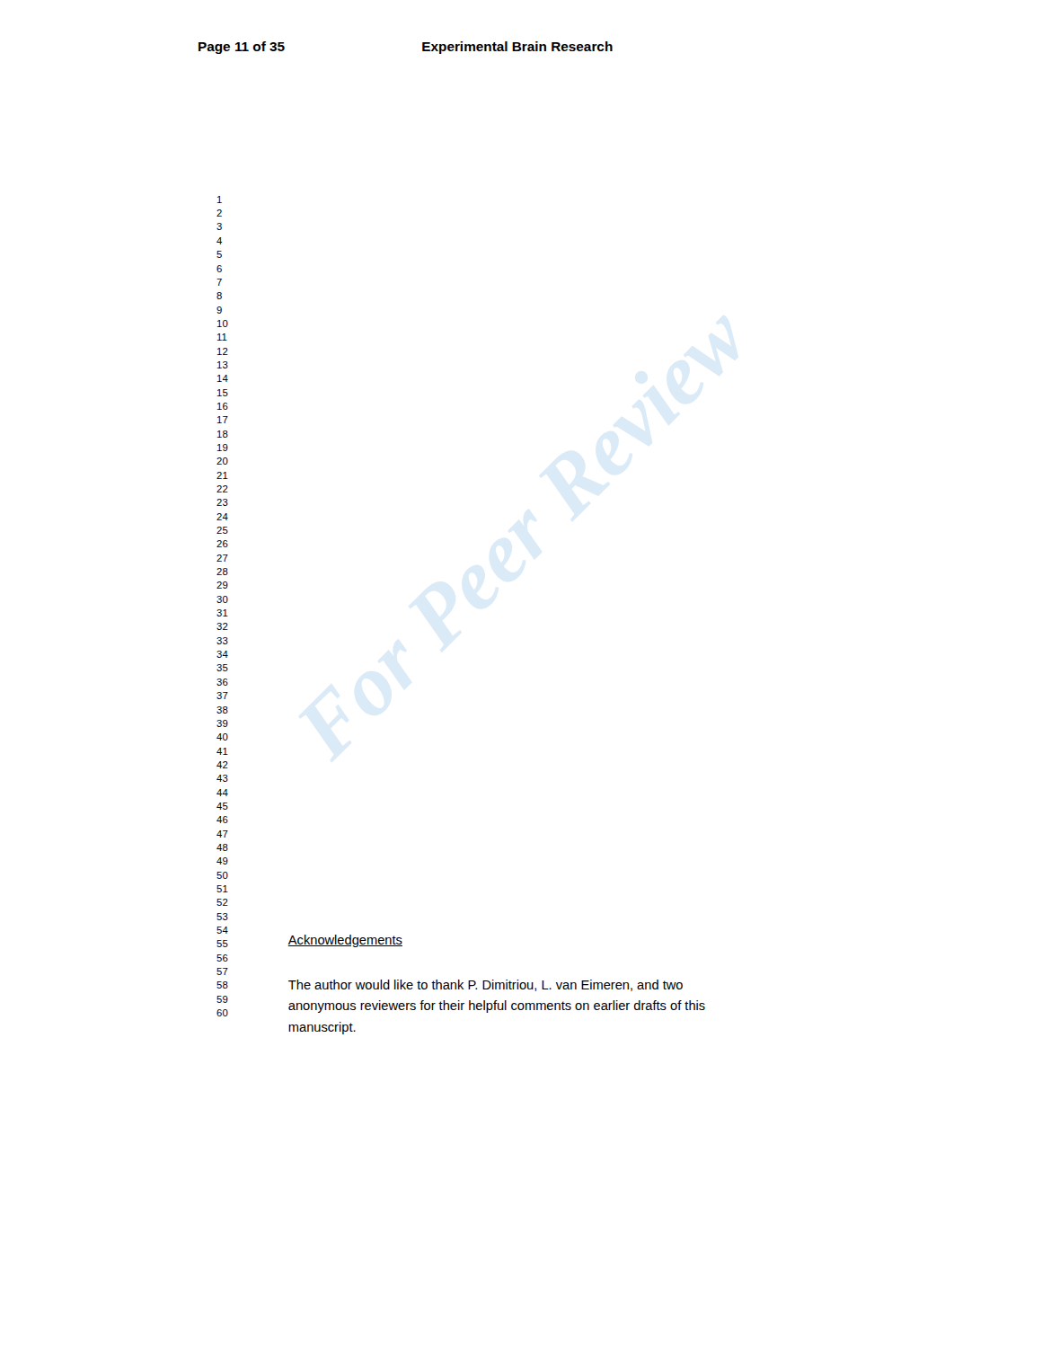For Peer Review
Page 11 of 35 Experimental Brain Research
1
2
3
4
5
6
7
8
9
10
11
12
13
14
15
16
17
18
19
20
21
22
23
24
25
26
27
28
29
30
31
32
33
34
35
36
37
38
39
40
41
42
43
44
45
46
47
48
49
50
51
52
53
54
55
56
57
58
59
60
Acknowledgements
The author would like to thank P. Dimitriou, L. van Eimeren, and two anonymous reviewers for their helpful comments on earlier drafts of this manuscript.